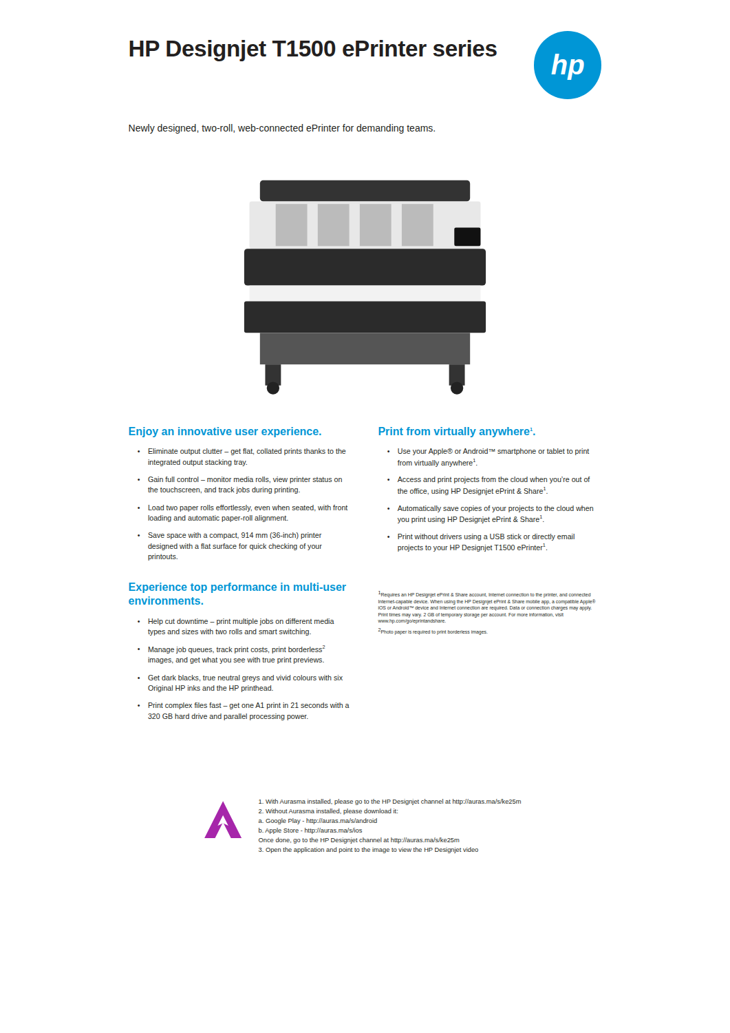HP Designjet T1500 ePrinter series
hp
Newly designed, two-roll, web-connected ePrinter for demanding teams.
Enjoy an innovative user experience.
Eliminate output clutter – get flat, collated prints thanks to the integrated output stacking tray.
Gain full control – monitor media rolls, view printer status on the touchscreen, and track jobs during printing.
Load two paper rolls effortlessly, even when seated, with front loading and automatic paper-roll alignment.
Save space with a compact, 914 mm (36-inch) printer designed with a flat surface for quick checking of your printouts.
Experience top performance in multi-user environments.
Help cut downtime – print multiple jobs on different media types and sizes with two rolls and smart switching.
Manage job queues, track print costs, print borderless2 images, and get what you see with true print previews.
Get dark blacks, true neutral greys and vivid colours with six Original HP inks and the HP printhead.
Print complex files fast – get one A1 print in 21 seconds with a 320 GB hard drive and parallel processing power.
Print from virtually anywhere1.
Use your Apple® or Android™ smartphone or tablet to print from virtually anywhere1.
Access and print projects from the cloud when you’re out of the office, using HP Designjet ePrint & Share1.
Automatically save copies of your projects to the cloud when you print using HP Designjet ePrint & Share1.
Print without drivers using a USB stick or directly email projects to your HP Designjet T1500 ePrinter1.
1Requires an HP Designjet ePrint & Share account, Internet connection to the printer, and connected Internet-capable device. When using the HP Designjet ePrint & Share mobile app, a compatible Apple® iOS or Android™ device and Internet connection are required. Data or connection charges may apply. Print times may vary. 2 GB of temporary storage per account. For more information, visit www.hp.com/go/eprintandshare.
2Photo paper is required to print borderless images.
1. With Aurasma installed, please go to the HP Designjet channel at http://auras.ma/s/ke25m
2. Without Aurasma installed, please download it:
a. Google Play - http://auras.ma/s/android
b. Apple Store - http://auras.ma/s/ios
Once done, go to the HP Designjet channel at http://auras.ma/s/ke25m
3. Open the application and point to the image to view the HP Designjet video